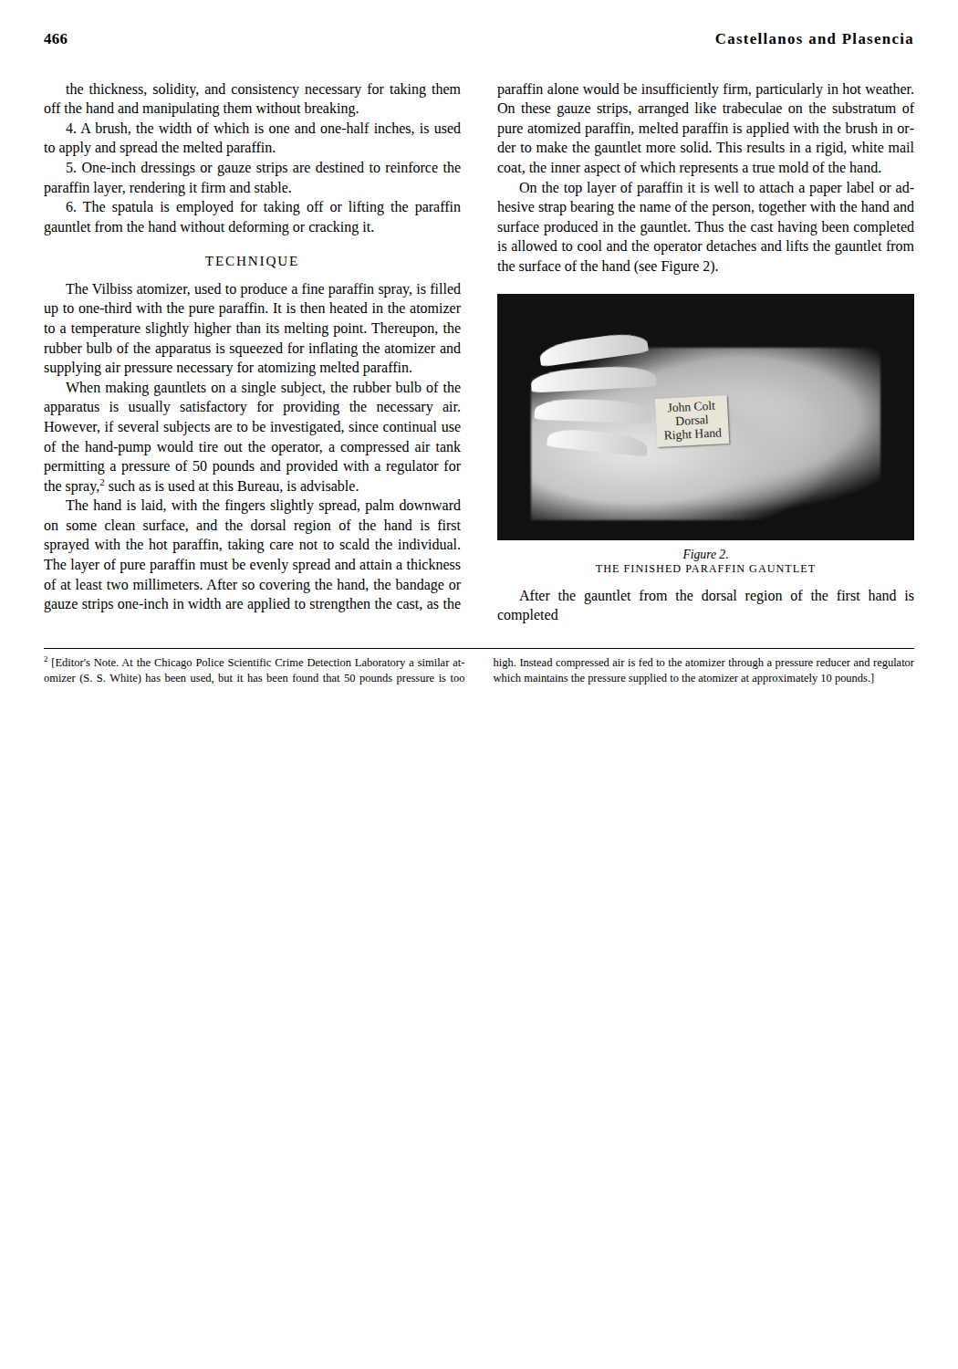466 Castellanos and Plasencia
the thickness, solidity, and consistency necessary for taking them off the hand and manipulating them without breaking.
4. A brush, the width of which is one and one-half inches, is used to apply and spread the melted paraffin.
5. One-inch dressings or gauze strips are destined to reinforce the paraffin layer, rendering it firm and stable.
6. The spatula is employed for taking off or lifting the paraffin gauntlet from the hand without deforming or cracking it.
Technique
The Vilbiss atomizer, used to produce a fine paraffin spray, is filled up to one-third with the pure paraffin. It is then heated in the atomizer to a temperature slightly higher than its melting point. Thereupon, the rubber bulb of the apparatus is squeezed for inflating the atomizer and supplying air pressure necessary for atomizing melted paraffin.
When making gauntlets on a single subject, the rubber bulb of the apparatus is usually satisfactory for providing the necessary air. However, if several subjects are to be investigated, since continual use of the hand-pump would tire out the operator, a compressed air tank permitting a pressure of 50 pounds and provided with a regulator for the spray,2 such as is used at this Bureau, is advisable.
The hand is laid, with the fingers slightly spread, palm downward on some clean surface, and the dorsal region of the hand is first sprayed with the hot paraffin, taking care not to scald the individual. The layer of pure paraffin must be evenly spread and attain a thickness of at least two millimeters. After so covering the hand, the bandage or gauze strips one-inch in width are applied to strengthen the cast, as the paraffin alone would be insufficiently firm, particularly in hot weather. On these gauze strips, arranged like trabeculae on the substratum of pure atomized paraffin, melted paraffin is applied with the brush in order to make the gauntlet more solid. This results in a rigid, white mail coat, the inner aspect of which represents a true mold of the hand.
On the top layer of paraffin it is well to attach a paper label or adhesive strap bearing the name of the person, together with the hand and surface produced in the gauntlet. Thus the cast having been completed is allowed to cool and the operator detaches and lifts the gauntlet from the surface of the hand (see Figure 2).
John Colt
Dorsal
Right Hand
Figure 2. The Finished Paraffin Gauntlet
After the gauntlet from the dorsal region of the first hand is completed
2 [Editor's Note. At the Chicago Police Scientific Crime Detection Laboratory a similar atomizer (S. S. White) has been used, but it has been found that 50 pounds pressure is too high. Instead compressed air is fed to the atomizer through a pressure reducer and regulator which maintains the pressure supplied to the atomizer at approximately 10 pounds.]